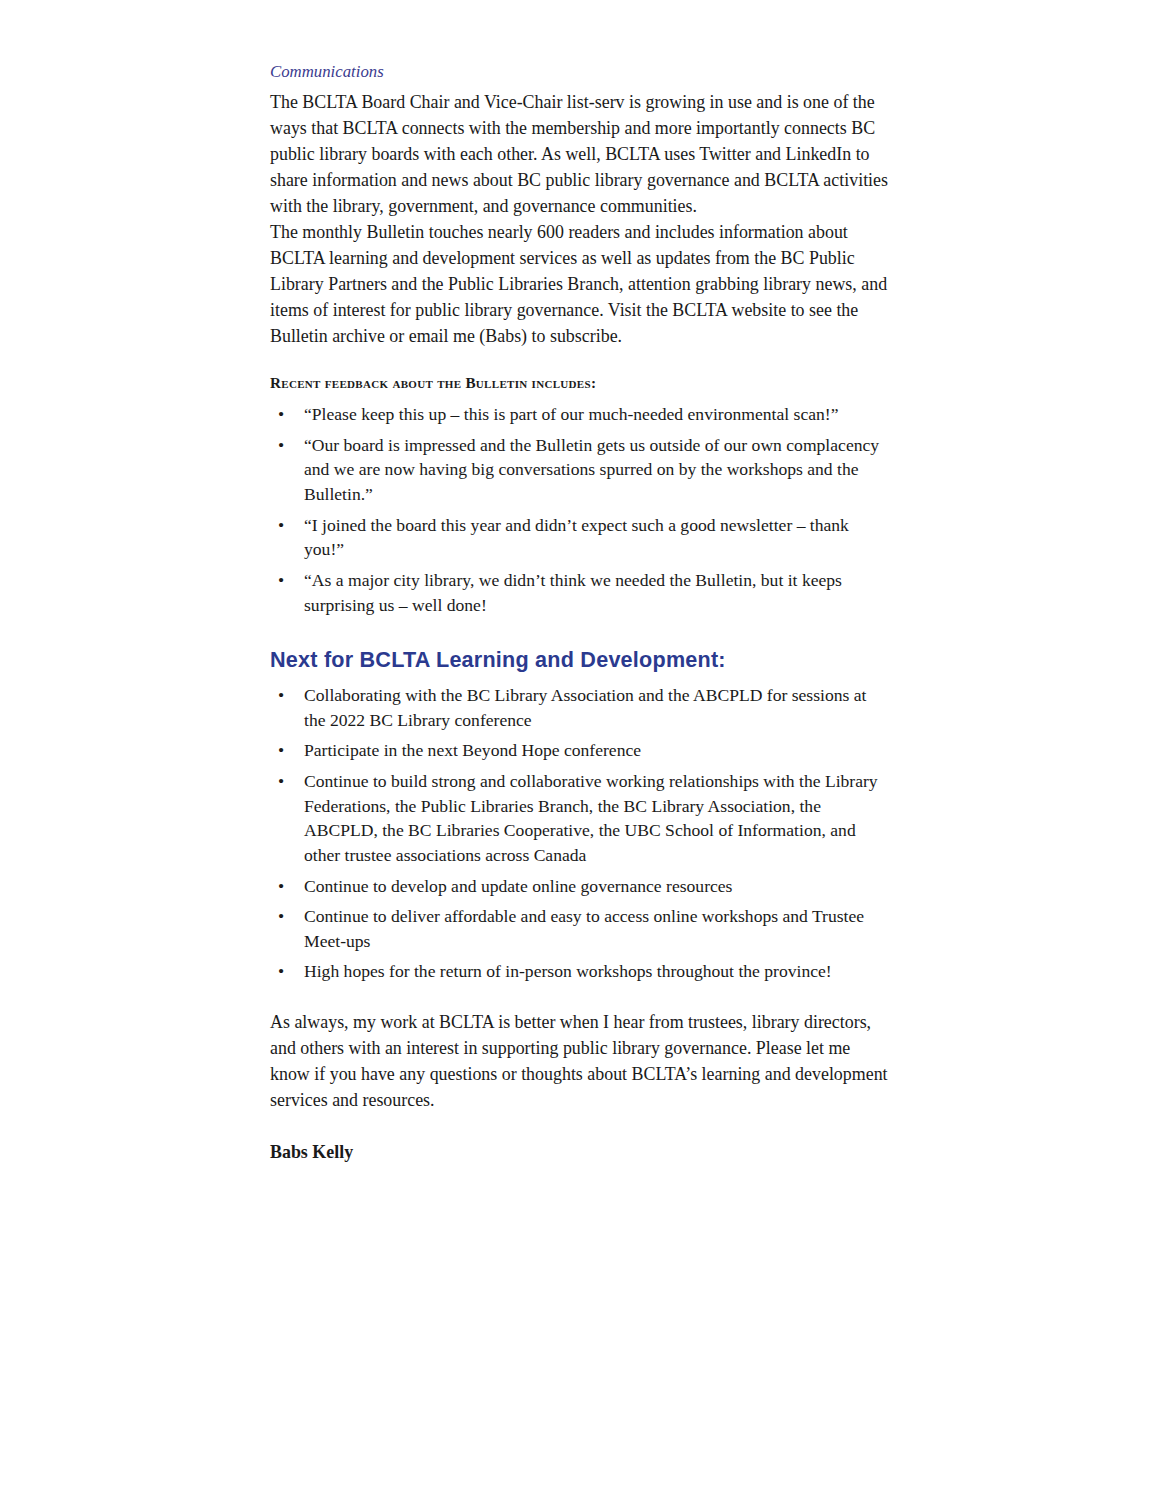Communications
The BCLTA Board Chair and Vice-Chair list-serv is growing in use and is one of the ways that BCLTA connects with the membership and more importantly connects BC public library boards with each other. As well, BCLTA uses Twitter and LinkedIn to share information and news about BC public library governance and BCLTA activities with the library, government, and governance communities.
The monthly Bulletin touches nearly 600 readers and includes information about BCLTA learning and development services as well as updates from the BC Public Library Partners and the Public Libraries Branch, attention grabbing library news, and items of interest for public library governance. Visit the BCLTA website to see the Bulletin archive or email me (Babs) to subscribe.
Recent feedback about the Bulletin includes:
“Please keep this up – this is part of our much-needed environmental scan!”
“Our board is impressed and the Bulletin gets us outside of our own complacency and we are now having big conversations spurred on by the workshops and the Bulletin.”
“I joined the board this year and didn’t expect such a good newsletter – thank you!”
“As a major city library, we didn’t think we needed the Bulletin, but it keeps surprising us – well done!
Next for BCLTA Learning and Development:
Collaborating with the BC Library Association and the ABCPLD for sessions at the 2022 BC Library conference
Participate in the next Beyond Hope conference
Continue to build strong and collaborative working relationships with the Library Federations, the Public Libraries Branch, the BC Library Association, the ABCPLD, the BC Libraries Cooperative, the UBC School of Information, and other trustee associations across Canada
Continue to develop and update online governance resources
Continue to deliver affordable and easy to access online workshops and Trustee Meet-ups
High hopes for the return of in-person workshops throughout the province!
As always, my work at BCLTA is better when I hear from trustees, library directors, and others with an interest in supporting public library governance. Please let me know if you have any questions or thoughts about BCLTA’s learning and development services and resources.
Babs Kelly